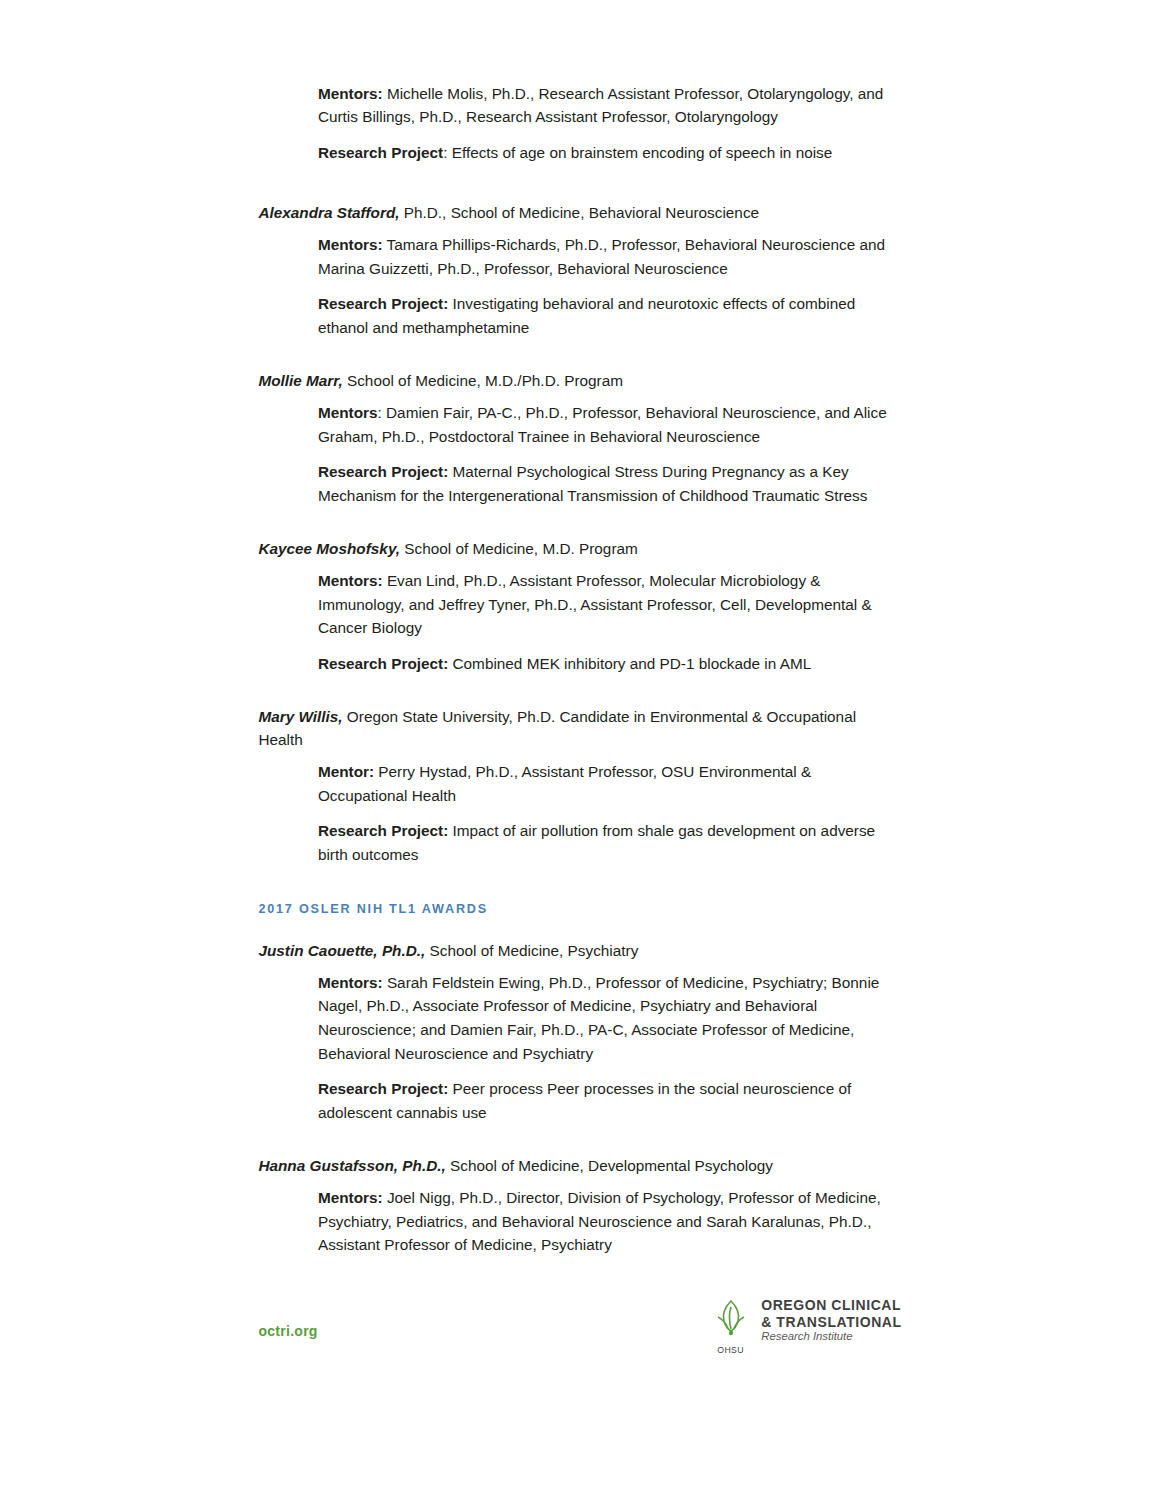Mentors: Michelle Molis, Ph.D., Research Assistant Professor, Otolaryngology, and Curtis Billings, Ph.D., Research Assistant Professor, Otolaryngology
Research Project: Effects of age on brainstem encoding of speech in noise
Alexandra Stafford, Ph.D., School of Medicine, Behavioral Neuroscience
Mentors: Tamara Phillips-Richards, Ph.D., Professor, Behavioral Neuroscience and Marina Guizzetti, Ph.D., Professor, Behavioral Neuroscience
Research Project: Investigating behavioral and neurotoxic effects of combined ethanol and methamphetamine
Mollie Marr, School of Medicine, M.D./Ph.D. Program
Mentors: Damien Fair, PA-C., Ph.D., Professor, Behavioral Neuroscience, and Alice Graham, Ph.D., Postdoctoral Trainee in Behavioral Neuroscience
Research Project: Maternal Psychological Stress During Pregnancy as a Key Mechanism for the Intergenerational Transmission of Childhood Traumatic Stress
Kaycee Moshofsky, School of Medicine, M.D. Program
Mentors: Evan Lind, Ph.D., Assistant Professor, Molecular Microbiology & Immunology, and Jeffrey Tyner, Ph.D., Assistant Professor, Cell, Developmental & Cancer Biology
Research Project: Combined MEK inhibitory and PD-1 blockade in AML
Mary Willis, Oregon State University, Ph.D. Candidate in Environmental & Occupational Health
Mentor: Perry Hystad, Ph.D., Assistant Professor, OSU Environmental & Occupational Health
Research Project: Impact of air pollution from shale gas development on adverse birth outcomes
2017 Osler NIH TL1 Awards
Justin Caouette, Ph.D., School of Medicine, Psychiatry
Mentors: Sarah Feldstein Ewing, Ph.D., Professor of Medicine, Psychiatry; Bonnie Nagel, Ph.D., Associate Professor of Medicine, Psychiatry and Behavioral Neuroscience; and Damien Fair, Ph.D., PA-C, Associate Professor of Medicine, Behavioral Neuroscience and Psychiatry
Research Project: Peer process Peer processes in the social neuroscience of adolescent cannabis use
Hanna Gustafsson, Ph.D., School of Medicine, Developmental Psychology
Mentors: Joel Nigg, Ph.D., Director, Division of Psychology, Professor of Medicine, Psychiatry, Pediatrics, and Behavioral Neuroscience and Sarah Karalunas, Ph.D., Assistant Professor of Medicine, Psychiatry
octri.org
OHSU
OREGON CLINICAL
& TRANSLATIONAL
Research Institute